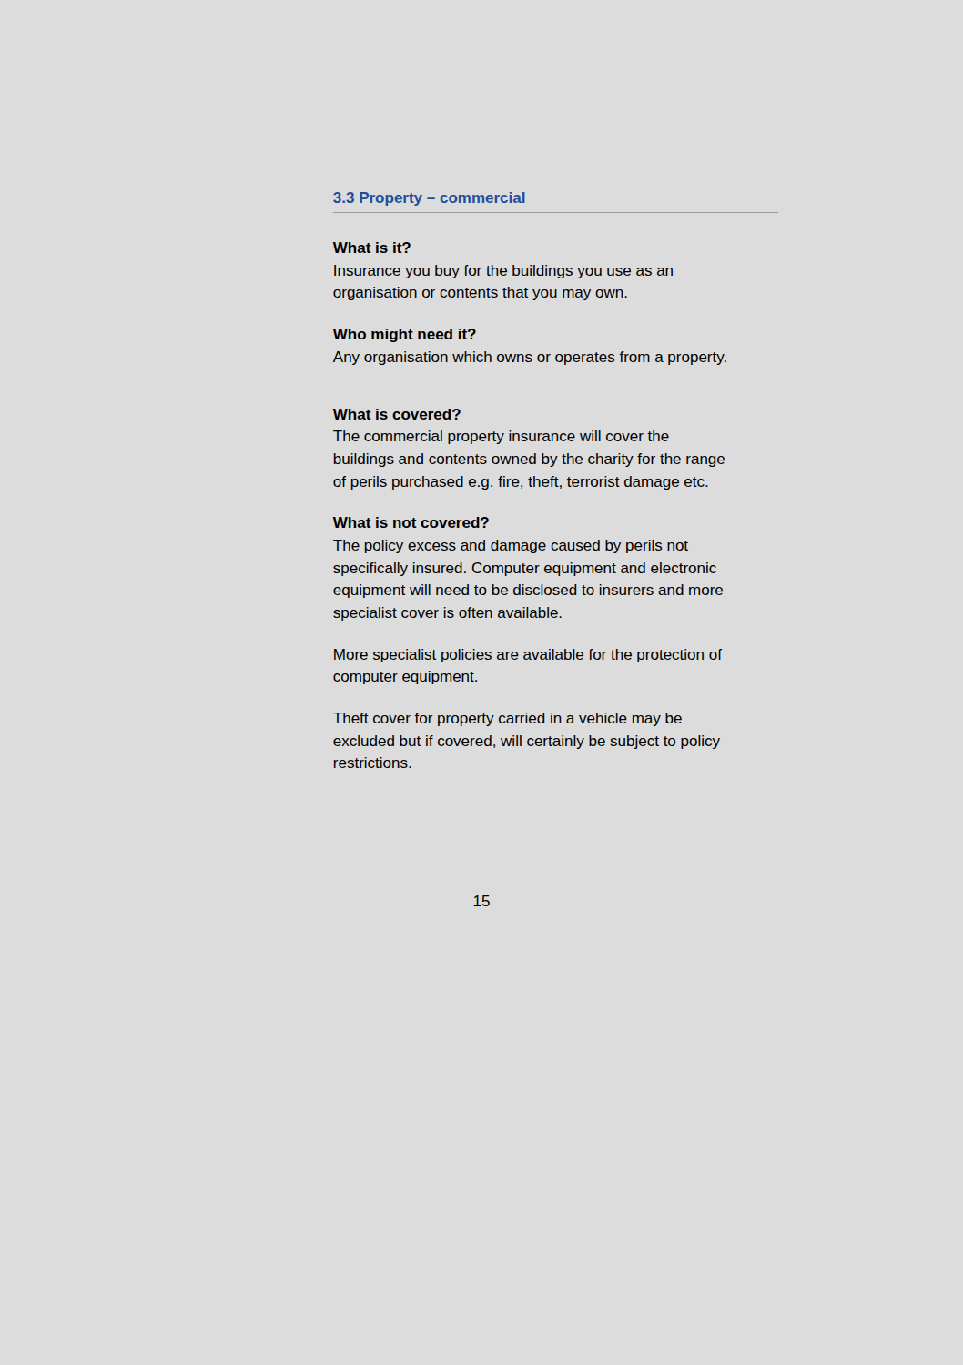3.3 Property – commercial
What is it?
Insurance you buy for the buildings you use as an organisation or contents that you may own.
Who might need it?
Any organisation which owns or operates from a property.
What is covered?
The commercial property insurance will cover the buildings and contents owned by the charity for the range of perils purchased e.g. fire, theft, terrorist damage etc.
What is not covered?
The policy excess and damage caused by perils not specifically insured. Computer equipment and electronic equipment will need to be disclosed to insurers and more specialist cover is often available.
More specialist policies are available for the protection of computer equipment.
Theft cover for property carried in a vehicle may be excluded but if covered, will certainly be subject to policy restrictions.
15